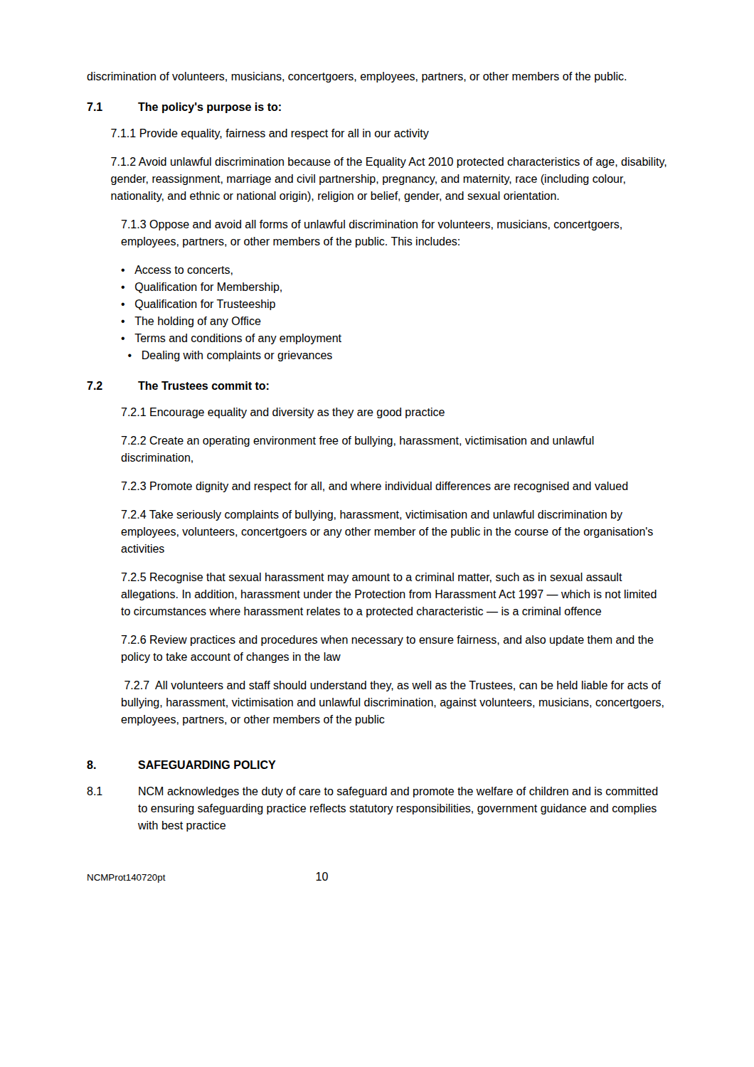discrimination of volunteers, musicians, concertgoers, employees, partners, or other members of the public.
7.1 The policy's purpose is to:
7.1.1 Provide equality, fairness and respect for all in our activity
7.1.2 Avoid unlawful discrimination because of the Equality Act 2010 protected characteristics of age, disability, gender, reassignment, marriage and civil partnership, pregnancy, and maternity, race (including colour, nationality, and ethnic or national origin), religion or belief, gender, and sexual orientation.
7.1.3 Oppose and avoid all forms of unlawful discrimination for volunteers, musicians, concertgoers, employees, partners, or other members of the public. This includes:
Access to concerts,
Qualification for Membership,
Qualification for Trusteeship
The holding of any Office
Terms and conditions of any employment
Dealing with complaints or grievances
7.2 The Trustees commit to:
7.2.1 Encourage equality and diversity as they are good practice
7.2.2 Create an operating environment free of bullying, harassment, victimisation and unlawful discrimination,
7.2.3 Promote dignity and respect for all, and where individual differences are recognised and valued
7.2.4 Take seriously complaints of bullying, harassment, victimisation and unlawful discrimination by employees, volunteers, concertgoers or any other member of the public in the course of the organisation's activities
7.2.5 Recognise that sexual harassment may amount to a criminal matter, such as in sexual assault allegations. In addition, harassment under the Protection from Harassment Act 1997 — which is not limited to circumstances where harassment relates to a protected characteristic — is a criminal offence
7.2.6 Review practices and procedures when necessary to ensure fairness, and also update them and the policy to take account of changes in the law
7.2.7 All volunteers and staff should understand they, as well as the Trustees, can be held liable for acts of bullying, harassment, victimisation and unlawful discrimination, against volunteers, musicians, concertgoers, employees, partners, or other members of the public
8. SAFEGUARDING POLICY
8.1 NCM acknowledges the duty of care to safeguard and promote the welfare of children and is committed to ensuring safeguarding practice reflects statutory responsibilities, government guidance and complies with best practice
NCMProt140720pt 10